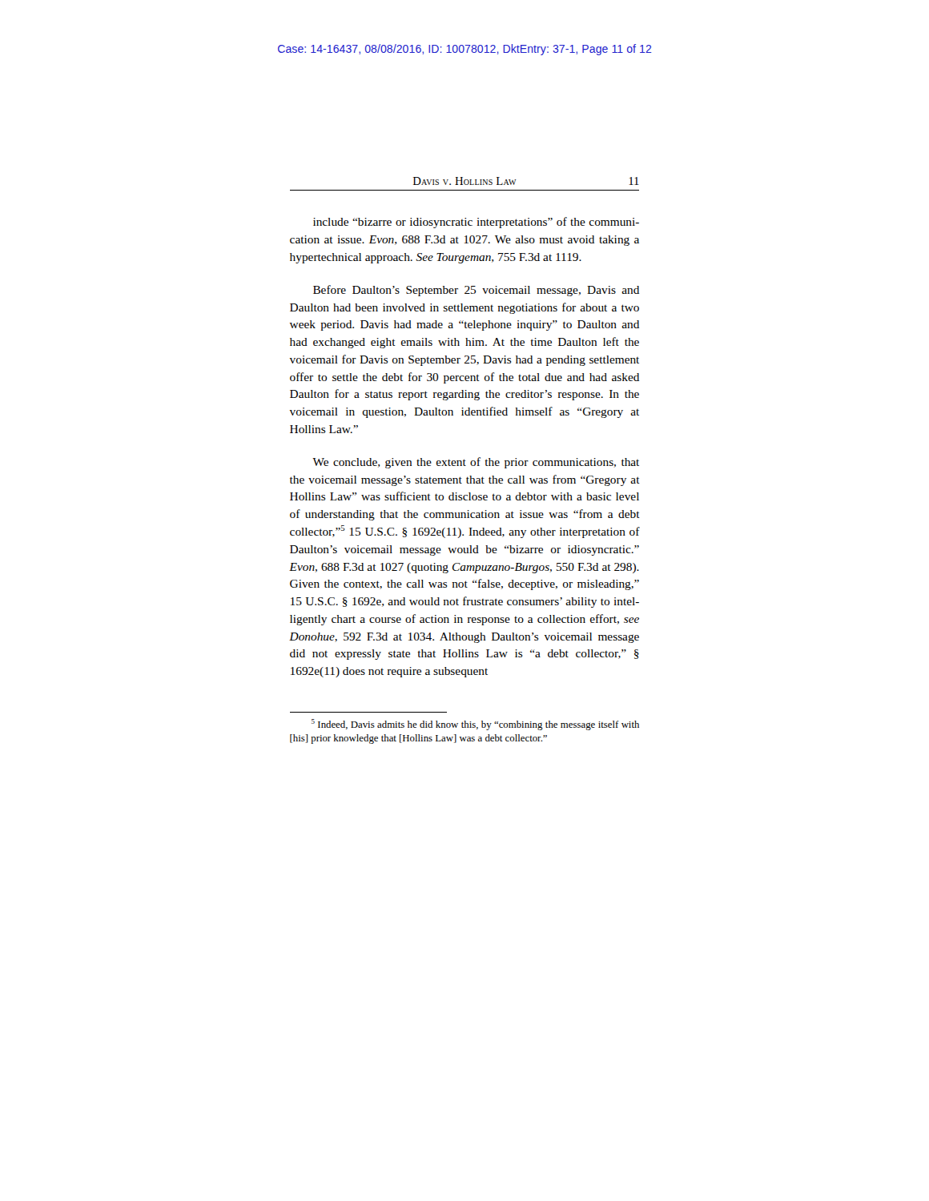Case: 14-16437, 08/08/2016, ID: 10078012, DktEntry: 37-1, Page 11 of 12
Davis v. Hollins Law
11
include “bizarre or idiosyncratic interpretations” of the communication at issue. Evon, 688 F.3d at 1027. We also must avoid taking a hypertechnical approach. See Tourgeman, 755 F.3d at 1119.
Before Daulton’s September 25 voicemail message, Davis and Daulton had been involved in settlement negotiations for about a two week period. Davis had made a “telephone inquiry” to Daulton and had exchanged eight emails with him. At the time Daulton left the voicemail for Davis on September 25, Davis had a pending settlement offer to settle the debt for 30 percent of the total due and had asked Daulton for a status report regarding the creditor’s response. In the voicemail in question, Daulton identified himself as “Gregory at Hollins Law.”
We conclude, given the extent of the prior communications, that the voicemail message’s statement that the call was from “Gregory at Hollins Law” was sufficient to disclose to a debtor with a basic level of understanding that the communication at issue was “from a debt collector,”5 15 U.S.C. § 1692e(11). Indeed, any other interpretation of Daulton’s voicemail message would be “bizarre or idiosyncratic.” Evon, 688 F.3d at 1027 (quoting Campuzano-Burgos, 550 F.3d at 298). Given the context, the call was not “false, deceptive, or misleading,” 15 U.S.C. § 1692e, and would not frustrate consumers’ ability to intelligently chart a course of action in response to a collection effort, see Donohue, 592 F.3d at 1034. Although Daulton’s voicemail message did not expressly state that Hollins Law is “a debt collector,” § 1692e(11) does not require a subsequent
5 Indeed, Davis admits he did know this, by “combining the message itself with [his] prior knowledge that [Hollins Law] was a debt collector.”